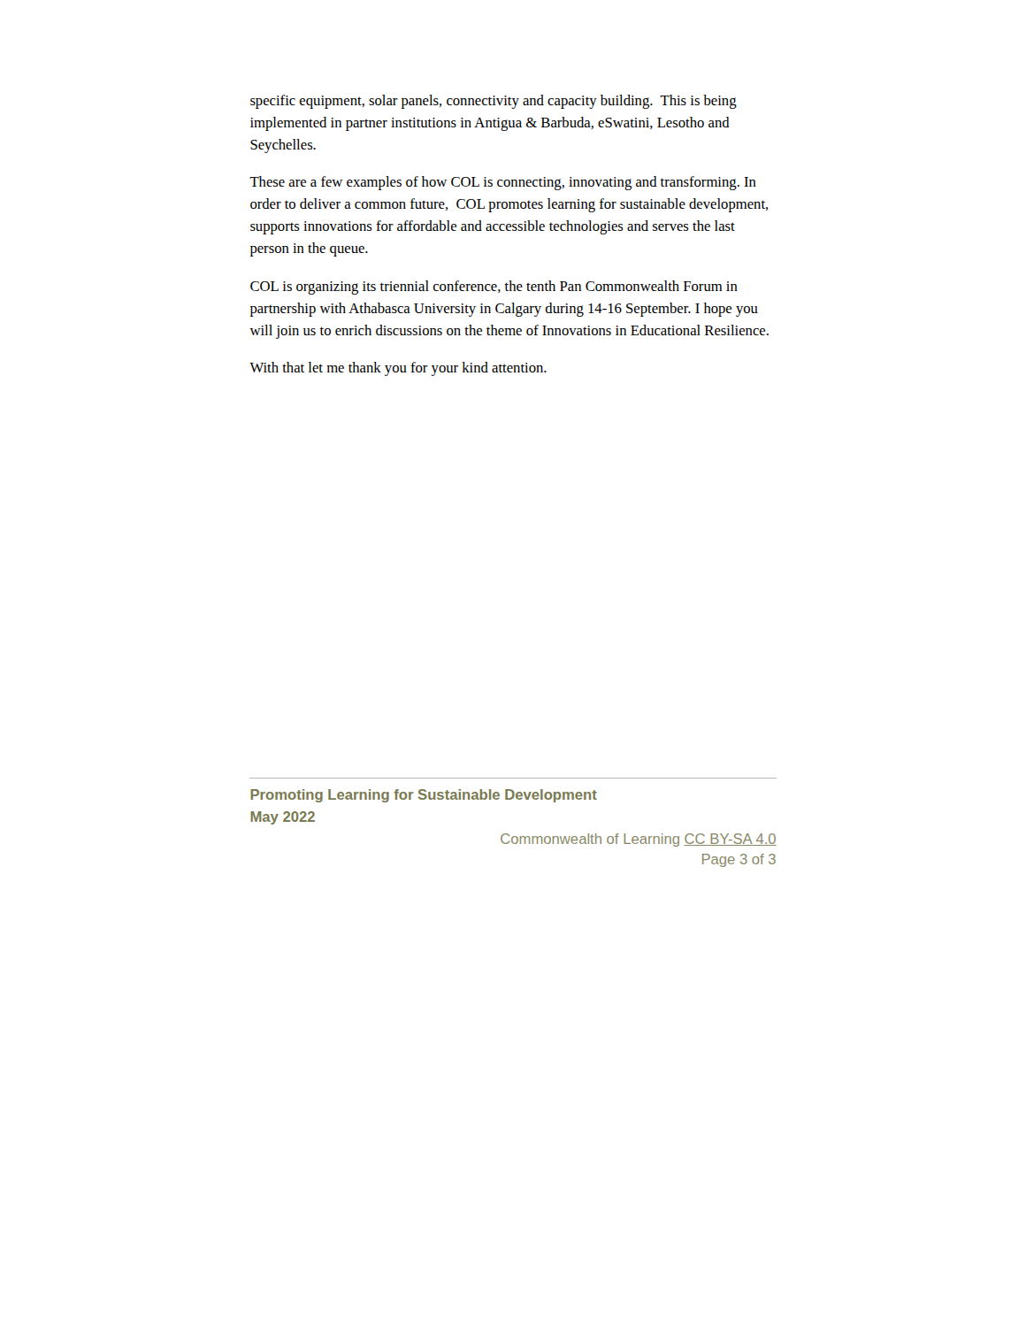specific equipment, solar panels, connectivity and capacity building. This is being implemented in partner institutions in Antigua & Barbuda, eSwatini, Lesotho and Seychelles.
These are a few examples of how COL is connecting, innovating and transforming. In order to deliver a common future, COL promotes learning for sustainable development, supports innovations for affordable and accessible technologies and serves the last person in the queue.
COL is organizing its triennial conference, the tenth Pan Commonwealth Forum in partnership with Athabasca University in Calgary during 14-16 September. I hope you will join us to enrich discussions on the theme of Innovations in Educational Resilience.
With that let me thank you for your kind attention.
Promoting Learning for Sustainable Development
May 2022
Commonwealth of Learning CC BY-SA 4.0
Page 3 of 3